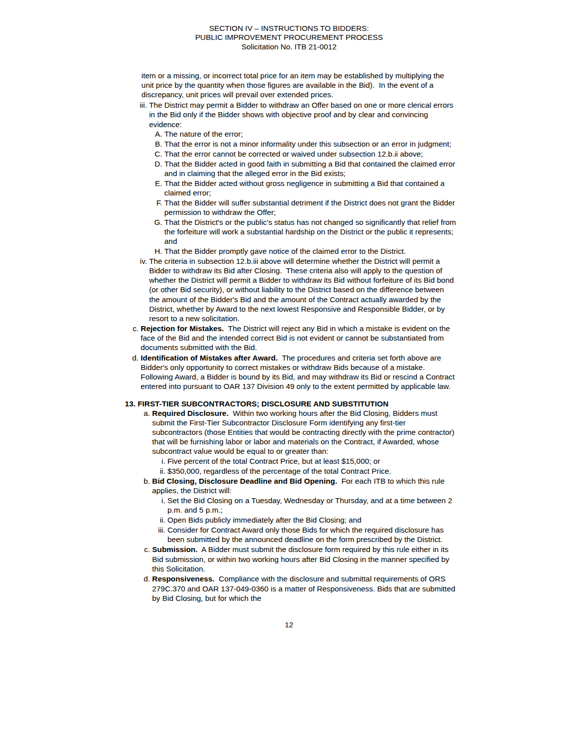SECTION IV – INSTRUCTIONS TO BIDDERS:
PUBLIC IMPROVEMENT PROCUREMENT PROCESS
Solicitation No. ITB 21-0012
item or a missing, or incorrect total price for an item may be established by multiplying the unit price by the quantity when those figures are available in the Bid). In the event of a discrepancy, unit prices will prevail over extended prices.
The District may permit a Bidder to withdraw an Offer based on one or more clerical errors in the Bid only if the Bidder shows with objective proof and by clear and convincing evidence:
The nature of the error;
That the error is not a minor informality under this subsection or an error in judgment;
That the error cannot be corrected or waived under subsection 12.b.ii above;
That the Bidder acted in good faith in submitting a Bid that contained the claimed error and in claiming that the alleged error in the Bid exists;
That the Bidder acted without gross negligence in submitting a Bid that contained a claimed error;
That the Bidder will suffer substantial detriment if the District does not grant the Bidder permission to withdraw the Offer;
That the District's or the public's status has not changed so significantly that relief from the forfeiture will work a substantial hardship on the District or the public it represents; and
That the Bidder promptly gave notice of the claimed error to the District.
The criteria in subsection 12.b.iii above will determine whether the District will permit a Bidder to withdraw its Bid after Closing. These criteria also will apply to the question of whether the District will permit a Bidder to withdraw its Bid without forfeiture of its Bid bond (or other Bid security), or without liability to the District based on the difference between the amount of the Bidder's Bid and the amount of the Contract actually awarded by the District, whether by Award to the next lowest Responsive and Responsible Bidder, or by resort to a new solicitation.
Rejection for Mistakes. The District will reject any Bid in which a mistake is evident on the face of the Bid and the intended correct Bid is not evident or cannot be substantiated from documents submitted with the Bid.
Identification of Mistakes after Award. The procedures and criteria set forth above are Bidder's only opportunity to correct mistakes or withdraw Bids because of a mistake. Following Award, a Bidder is bound by its Bid, and may withdraw its Bid or rescind a Contract entered into pursuant to OAR 137 Division 49 only to the extent permitted by applicable law.
FIRST-TIER SUBCONTRACTORS; DISCLOSURE AND SUBSTITUTION
Required Disclosure. Within two working hours after the Bid Closing, Bidders must submit the First-Tier Subcontractor Disclosure Form identifying any first-tier subcontractors (those Entities that would be contracting directly with the prime contractor) that will be furnishing labor or labor and materials on the Contract, if Awarded, whose subcontract value would be equal to or greater than:
Five percent of the total Contract Price, but at least $15,000; or
$350,000, regardless of the percentage of the total Contract Price.
Bid Closing, Disclosure Deadline and Bid Opening. For each ITB to which this rule applies, the District will:
Set the Bid Closing on a Tuesday, Wednesday or Thursday, and at a time between 2 p.m. and 5 p.m.;
Open Bids publicly immediately after the Bid Closing; and
Consider for Contract Award only those Bids for which the required disclosure has been submitted by the announced deadline on the form prescribed by the District.
Submission. A Bidder must submit the disclosure form required by this rule either in its Bid submission, or within two working hours after Bid Closing in the manner specified by this Solicitation.
Responsiveness. Compliance with the disclosure and submittal requirements of ORS 279C.370 and OAR 137-049-0360 is a matter of Responsiveness. Bids that are submitted by Bid Closing, but for which the
12